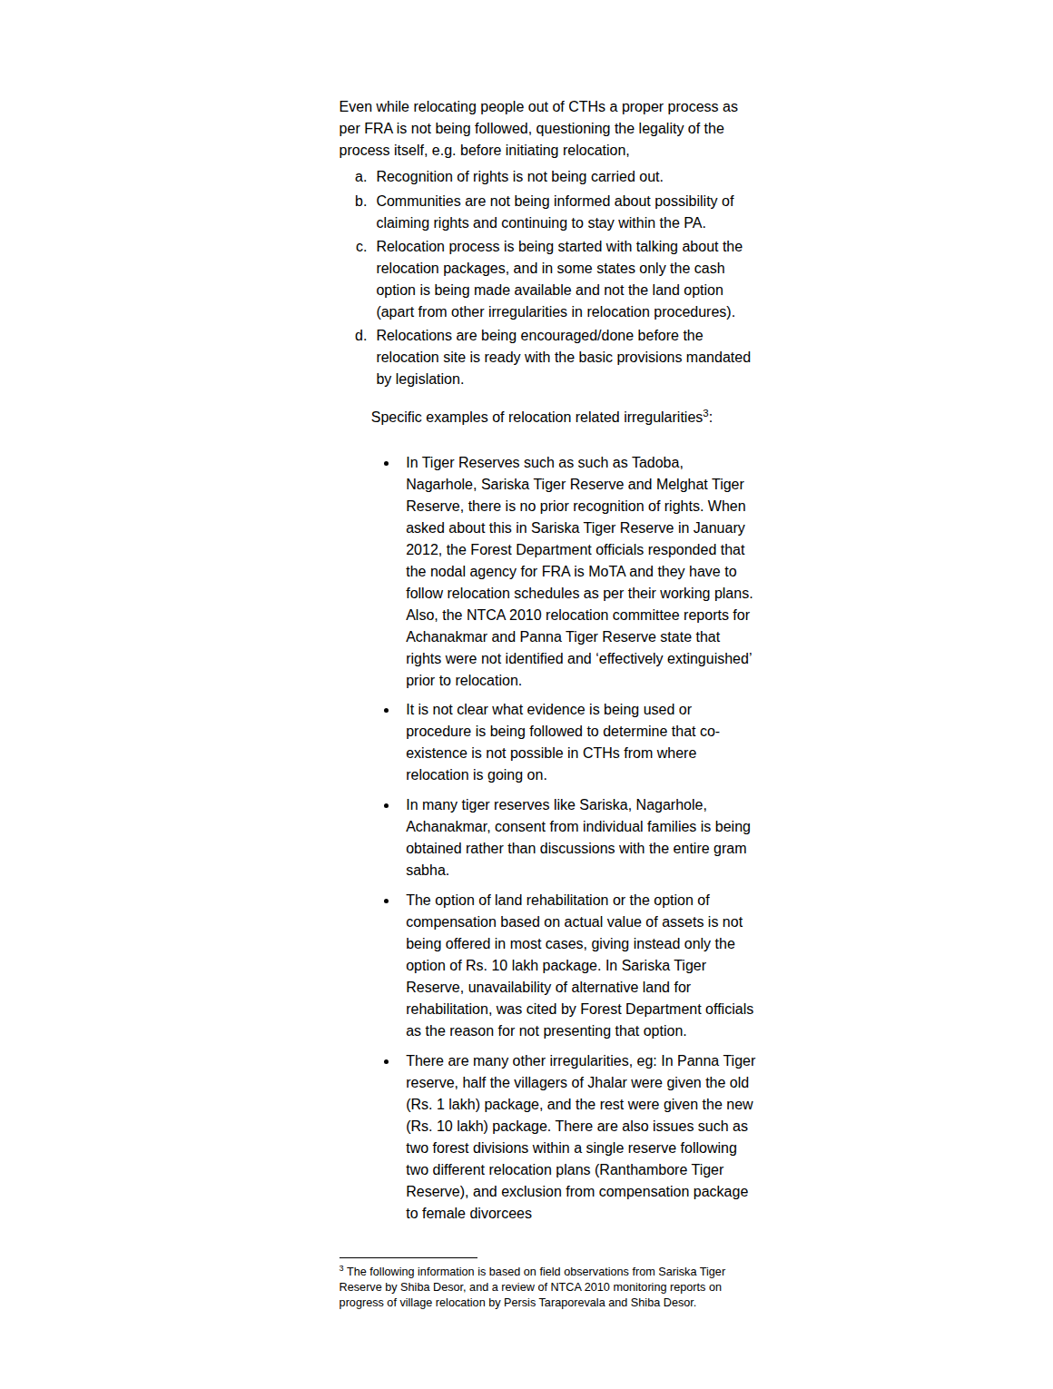Even while relocating people out of CTHs a proper process as per FRA is not being followed, questioning the legality of the process itself, e.g. before initiating relocation,
Recognition of rights is not being carried out.
Communities are not being informed about possibility of claiming rights and continuing to stay within the PA.
Relocation process is being started with talking about the relocation packages, and in some states only the cash option is being made available and not the land option (apart from other irregularities in relocation procedures).
Relocations are being encouraged/done before the relocation site is ready with the basic provisions mandated by legislation.
Specific examples of relocation related irregularities3:
In Tiger Reserves such as such as Tadoba, Nagarhole, Sariska Tiger Reserve and Melghat Tiger Reserve, there is no prior recognition of rights. When asked about this in Sariska Tiger Reserve in January 2012, the Forest Department officials responded that the nodal agency for FRA is MoTA and they have to follow relocation schedules as per their working plans. Also, the NTCA 2010 relocation committee reports for Achanakmar and Panna Tiger Reserve state that rights were not identified and ‘effectively extinguished’ prior to relocation.
It is not clear what evidence is being used or procedure is being followed to determine that co-existence is not possible in CTHs from where relocation is going on.
In many tiger reserves like Sariska, Nagarhole, Achanakmar, consent from individual families is being obtained rather than discussions with the entire gram sabha.
The option of land rehabilitation or the option of compensation based on actual value of assets is not being offered in most cases, giving instead only the option of Rs. 10 lakh package. In Sariska Tiger Reserve, unavailability of alternative land for rehabilitation, was cited by Forest Department officials as the reason for not presenting that option.
There are many other irregularities, eg: In Panna Tiger reserve, half the villagers of Jhalar were given the old (Rs. 1 lakh) package, and the rest were given the new (Rs. 10 lakh) package. There are also issues such as two forest divisions within a single reserve following two different relocation plans (Ranthambore Tiger Reserve), and exclusion from compensation package to female divorcees
3 The following information is based on field observations from Sariska Tiger Reserve by Shiba Desor, and a review of NTCA 2010 monitoring reports on progress of village relocation by Persis Taraporevala and Shiba Desor.